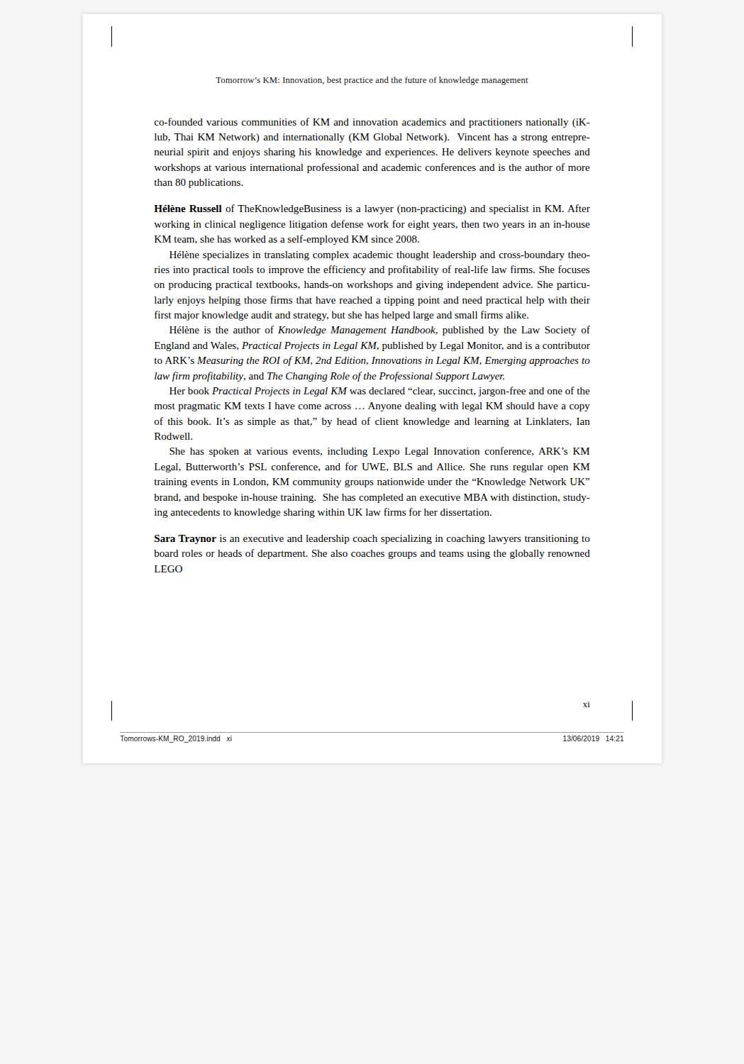Tomorrow’s KM: Innovation, best practice and the future of knowledge management
co-founded various communities of KM and innovation academics and practitioners nationally (iKlub, Thai KM Network) and internationally (KM Global Network). Vincent has a strong entrepreneurial spirit and enjoys sharing his knowledge and experiences. He delivers keynote speeches and workshops at various international professional and academic conferences and is the author of more than 80 publications.
Hélène Russell of TheKnowledgeBusiness is a lawyer (non-practicing) and specialist in KM. After working in clinical negligence litigation defense work for eight years, then two years in an in-house KM team, she has worked as a self-employed KM since 2008.
Hélène specializes in translating complex academic thought leadership and cross-boundary theories into practical tools to improve the efficiency and profitability of real-life law firms. She focuses on producing practical textbooks, hands-on workshops and giving independent advice. She particularly enjoys helping those firms that have reached a tipping point and need practical help with their first major knowledge audit and strategy, but she has helped large and small firms alike.
Hélène is the author of Knowledge Management Handbook, published by the Law Society of England and Wales, Practical Projects in Legal KM, published by Legal Monitor, and is a contributor to ARK’s Measuring the ROI of KM, 2nd Edition, Innovations in Legal KM, Emerging approaches to law firm profitability, and The Changing Role of the Professional Support Lawyer.
Her book Practical Projects in Legal KM was declared “clear, succinct, jargon-free and one of the most pragmatic KM texts I have come across … Anyone dealing with legal KM should have a copy of this book. It’s as simple as that,” by head of client knowledge and learning at Linklaters, Ian Rodwell.
She has spoken at various events, including Lexpo Legal Innovation conference, ARK’s KM Legal, Butterworth’s PSL conference, and for UWE, BLS and Allice. She runs regular open KM training events in London, KM community groups nationwide under the “Knowledge Network UK” brand, and bespoke in-house training. She has completed an executive MBA with distinction, studying antecedents to knowledge sharing within UK law firms for her dissertation.
Sara Traynor is an executive and leadership coach specializing in coaching lawyers transitioning to board roles or heads of department. She also coaches groups and teams using the globally renowned LEGO
xi
Tomorrows-KM_RO_2019.indd xi 13/06/2019 14:21